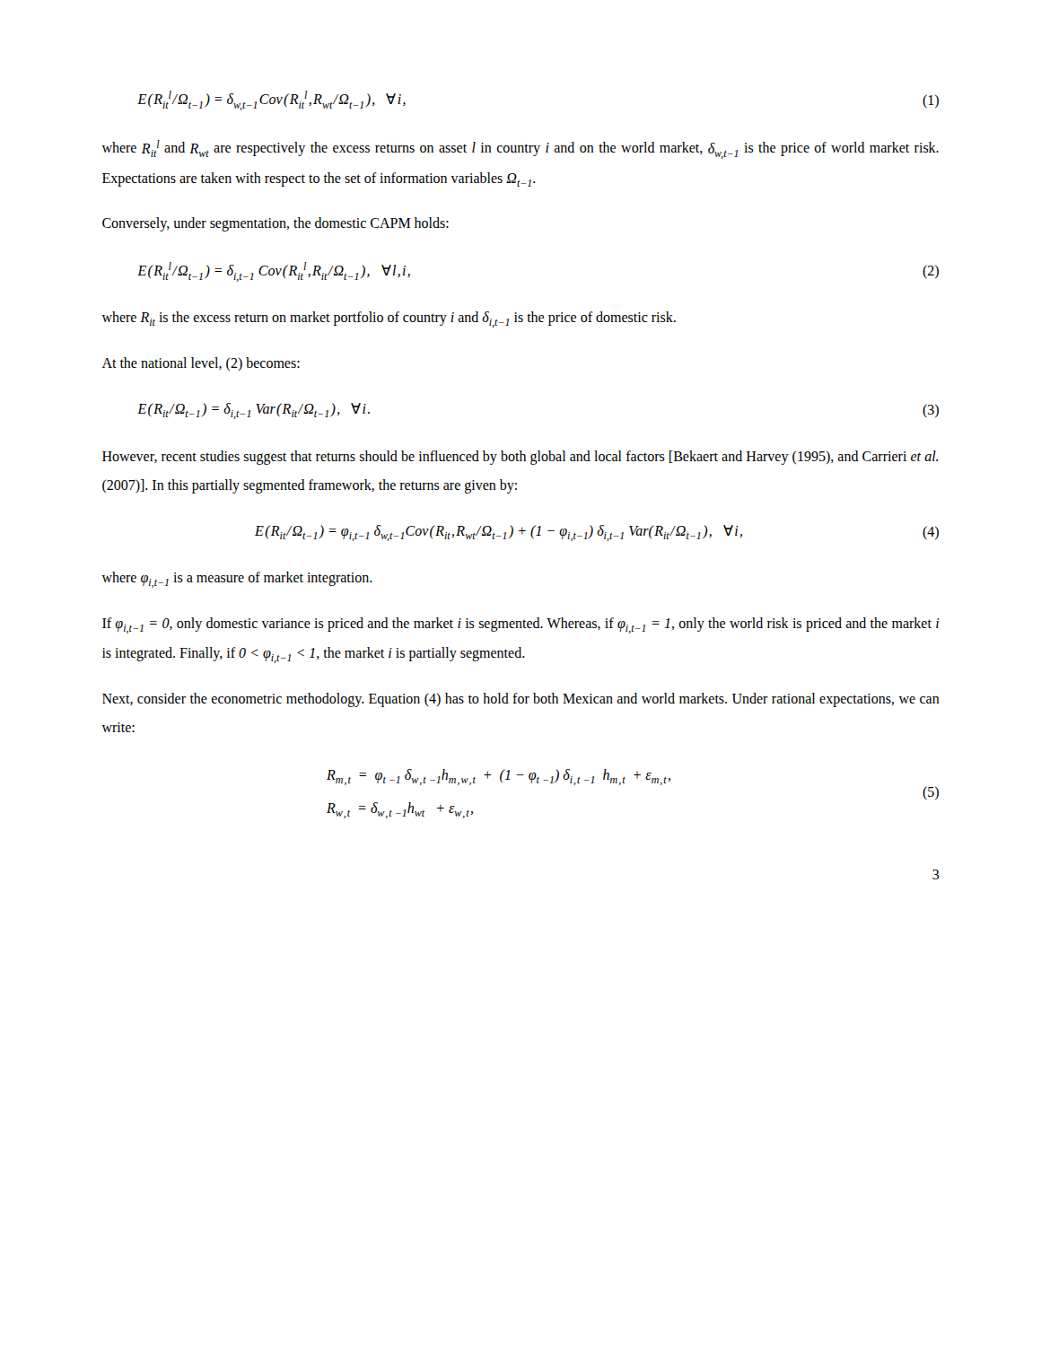E ( Ritl / Ωt−1 ) = δw,t−1 Cov ( Ritl , Rwt / Ωt−1 ) , ∀ i , (1)
where Ritl and Rwt are respectively the excess returns on asset l in country i and on the world market, δw,t−1 is the price of world market risk. Expectations are taken with respect to the set of information variables Ωt−1.
Conversely, under segmentation, the domestic CAPM holds:
E ( Ritl / Ωt−1 ) = δi,t−1 Cov ( Ritl , Rit / Ωt−1 ) , ∀ l , i , (2)
where Rit is the excess return on market portfolio of country i and δi,t−1 is the price of domestic risk.
At the national level, (2) becomes:
E ( Rit / Ωt−1 ) = δi,t−1 Var ( Rit / Ωt−1 ) , ∀ i . (3)
However, recent studies suggest that returns should be influenced by both global and local factors [Bekaert and Harvey (1995), and Carrieri et al. (2007)]. In this partially segmented framework, the returns are given by:
E ( Rit / Ωt−1 ) = φi,t−1 δw,t−1Cov ( Rit , Rwt / Ωt−1 ) + (1 − φi,t−1) δi,t−1 Var( Rit / Ωt−1 ) , ∀ i , (4)
where φi,t−1 is a measure of market integration.
If φi,t−1 = 0, only domestic variance is priced and the market i is segmented. Whereas, if φi,t−1 = 1, only the world risk is priced and the market i is integrated. Finally, if 0 < φi,t−1 < 1, the market i is partially segmented.
Next, consider the econometric methodology. Equation (4) has to hold for both Mexican and world markets. Under rational expectations, we can write:
Rm , t = φt −1 δw , t −1hm , w , t + (1 − φt −1) δi , t −1 hm , t + εm , t ,
Rw , t = δw , t −1hwt + εw , t , (5)
3